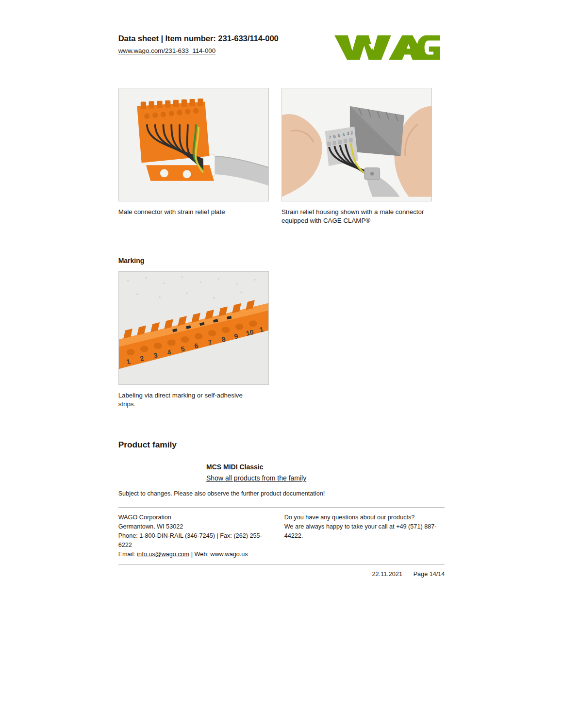Data sheet | Item number: 231-633/114-000
www.wago.com/231-633_114-000
Male connector with strain relief plate
7 6 5 4 3 2
Strain relief housing shown with a male connector equipped with CAGE CLAMP®
Marking
1 2 3 4 5 6 7 8 9 10 1
Labeling via direct marking or self-adhesive strips.
Product family
MCS MIDI Classic
Show all products from the family
Subject to changes. Please also observe the further product documentation!
WAGO Corporation
Germantown, WI 53022
Phone: 1-800-DIN-RAIL (346-7245) | Fax: (262) 255-6222
Email: info.us@wago.com | Web: www.wago.us
Do you have any questions about our products?
We are always happy to take your call at +49 (571) 887-44222.
22.11.2021Page 14/14